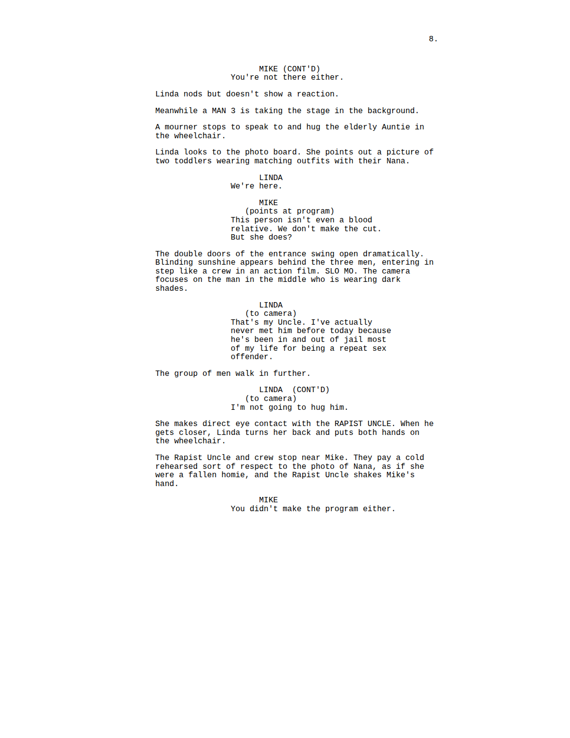8.
MIKE (CONT'D)
You're not there either.
Linda nods but doesn't show a reaction.
Meanwhile a MAN 3 is taking the stage in the background.
A mourner stops to speak to and hug the elderly Auntie in the wheelchair.
Linda looks to the photo board. She points out a picture of two toddlers wearing matching outfits with their Nana.
LINDA
We're here.
MIKE
(points at program)
This person isn't even a blood relative. We don't make the cut. But she does?
The double doors of the entrance swing open dramatically. Blinding sunshine appears behind the three men, entering in step like a crew in an action film. SLO MO. The camera focuses on the man in the middle who is wearing dark shades.
LINDA
(to camera)
That's my Uncle. I've actually never met him before today because he's been in and out of jail most of my life for being a repeat sex offender.
The group of men walk in further.
LINDA (CONT'D)
(to camera)
I'm not going to hug him.
She makes direct eye contact with the RAPIST UNCLE. When he gets closer, Linda turns her back and puts both hands on the wheelchair.
The Rapist Uncle and crew stop near Mike. They pay a cold rehearsed sort of respect to the photo of Nana, as if she were a fallen homie, and the Rapist Uncle shakes Mike's hand.
MIKE
You didn't make the program either.